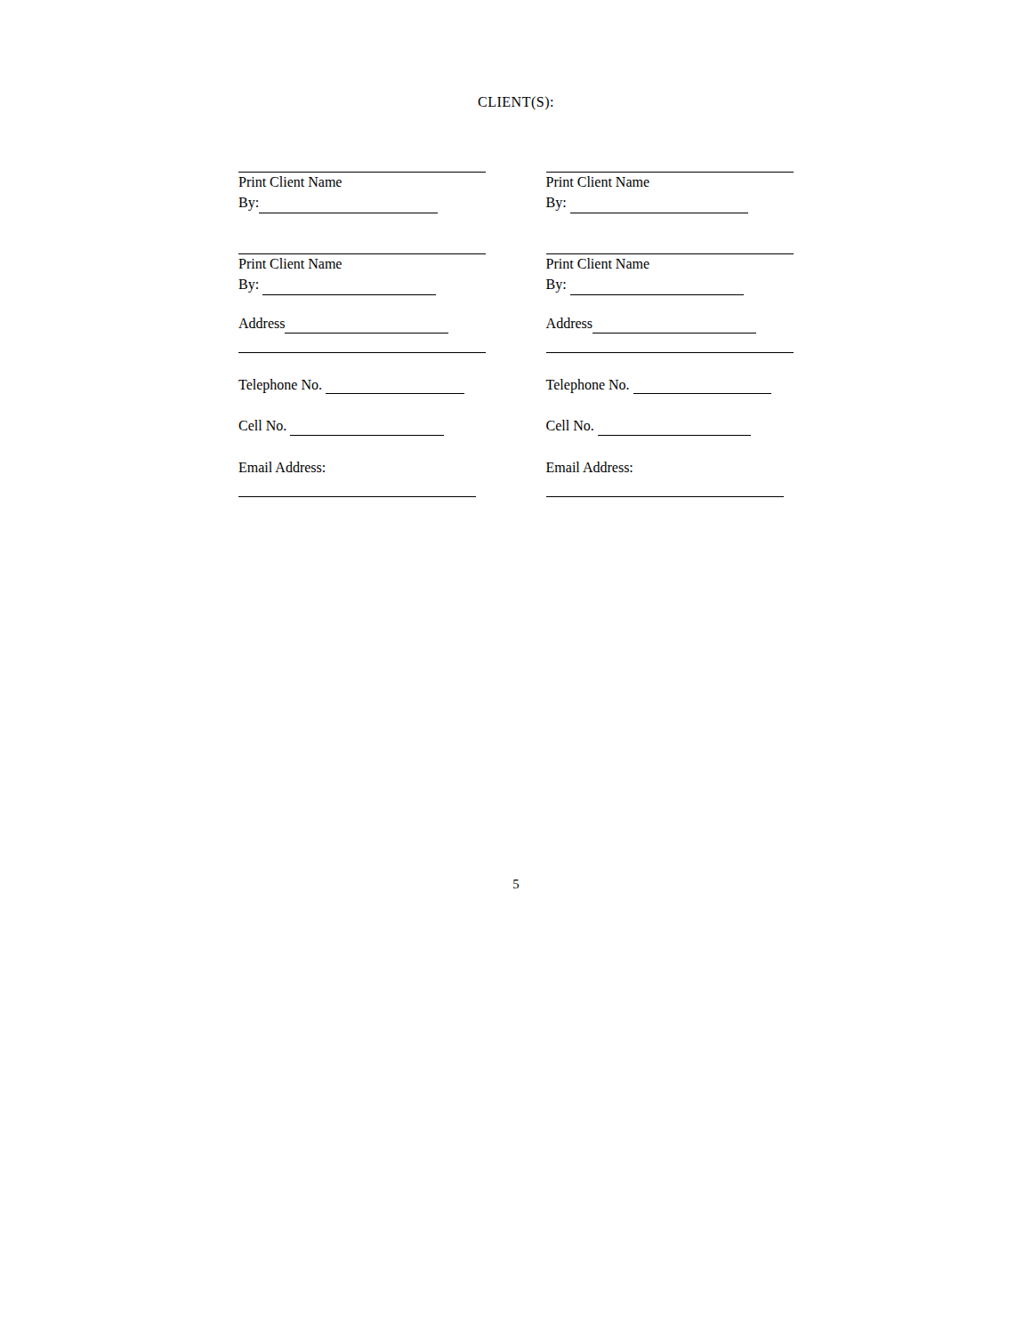CLIENT(S):
| Print Client Name By: | Print Client Name By: |
| Print Client Name By: | Print Client Name By: |
| Address | Address |
| Telephone No. | Telephone No. |
| Cell No. | Cell No. |
| Email Address: | Email Address: |
5